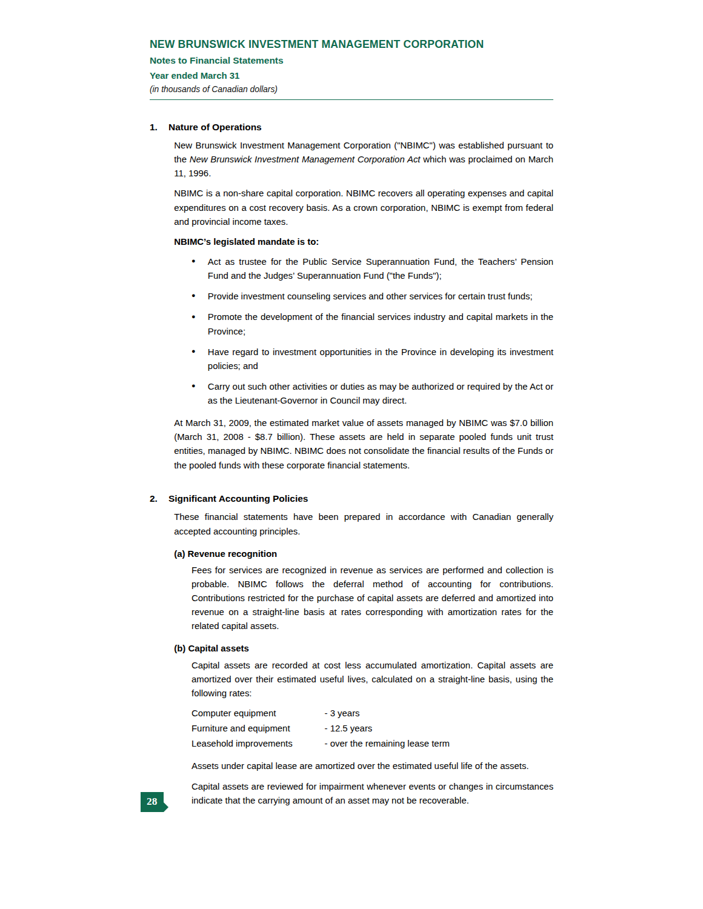New Brunswick Investment Management Corporation
Notes to Financial Statements
Year ended March 31
(in thousands of Canadian dollars)
1. Nature of Operations
New Brunswick Investment Management Corporation ("NBIMC") was established pursuant to the New Brunswick Investment Management Corporation Act which was proclaimed on March 11, 1996.
NBIMC is a non-share capital corporation. NBIMC recovers all operating expenses and capital expenditures on a cost recovery basis. As a crown corporation, NBIMC is exempt from federal and provincial income taxes.
NBIMC’s legislated mandate is to:
Act as trustee for the Public Service Superannuation Fund, the Teachers’ Pension Fund and the Judges’ Superannuation Fund ("the Funds");
Provide investment counseling services and other services for certain trust funds;
Promote the development of the financial services industry and capital markets in the Province;
Have regard to investment opportunities in the Province in developing its investment policies; and
Carry out such other activities or duties as may be authorized or required by the Act or as the Lieutenant-Governor in Council may direct.
At March 31, 2009, the estimated market value of assets managed by NBIMC was $7.0 billion (March 31, 2008 - $8.7 billion). These assets are held in separate pooled funds unit trust entities, managed by NBIMC. NBIMC does not consolidate the financial results of the Funds or the pooled funds with these corporate financial statements.
2. Significant Accounting Policies
These financial statements have been prepared in accordance with Canadian generally accepted accounting principles.
(a) Revenue recognition
Fees for services are recognized in revenue as services are performed and collection is probable. NBIMC follows the deferral method of accounting for contributions. Contributions restricted for the purchase of capital assets are deferred and amortized into revenue on a straight-line basis at rates corresponding with amortization rates for the related capital assets.
(b) Capital assets
Capital assets are recorded at cost less accumulated amortization. Capital assets are amortized over their estimated useful lives, calculated on a straight-line basis, using the following rates:
| Computer equipment | - 3 years |
| Furniture and equipment | - 12.5 years |
| Leasehold improvements | - over the remaining lease term |
Assets under capital lease are amortized over the estimated useful life of the assets.
Capital assets are reviewed for impairment whenever events or changes in circumstances indicate that the carrying amount of an asset may not be recoverable.
28